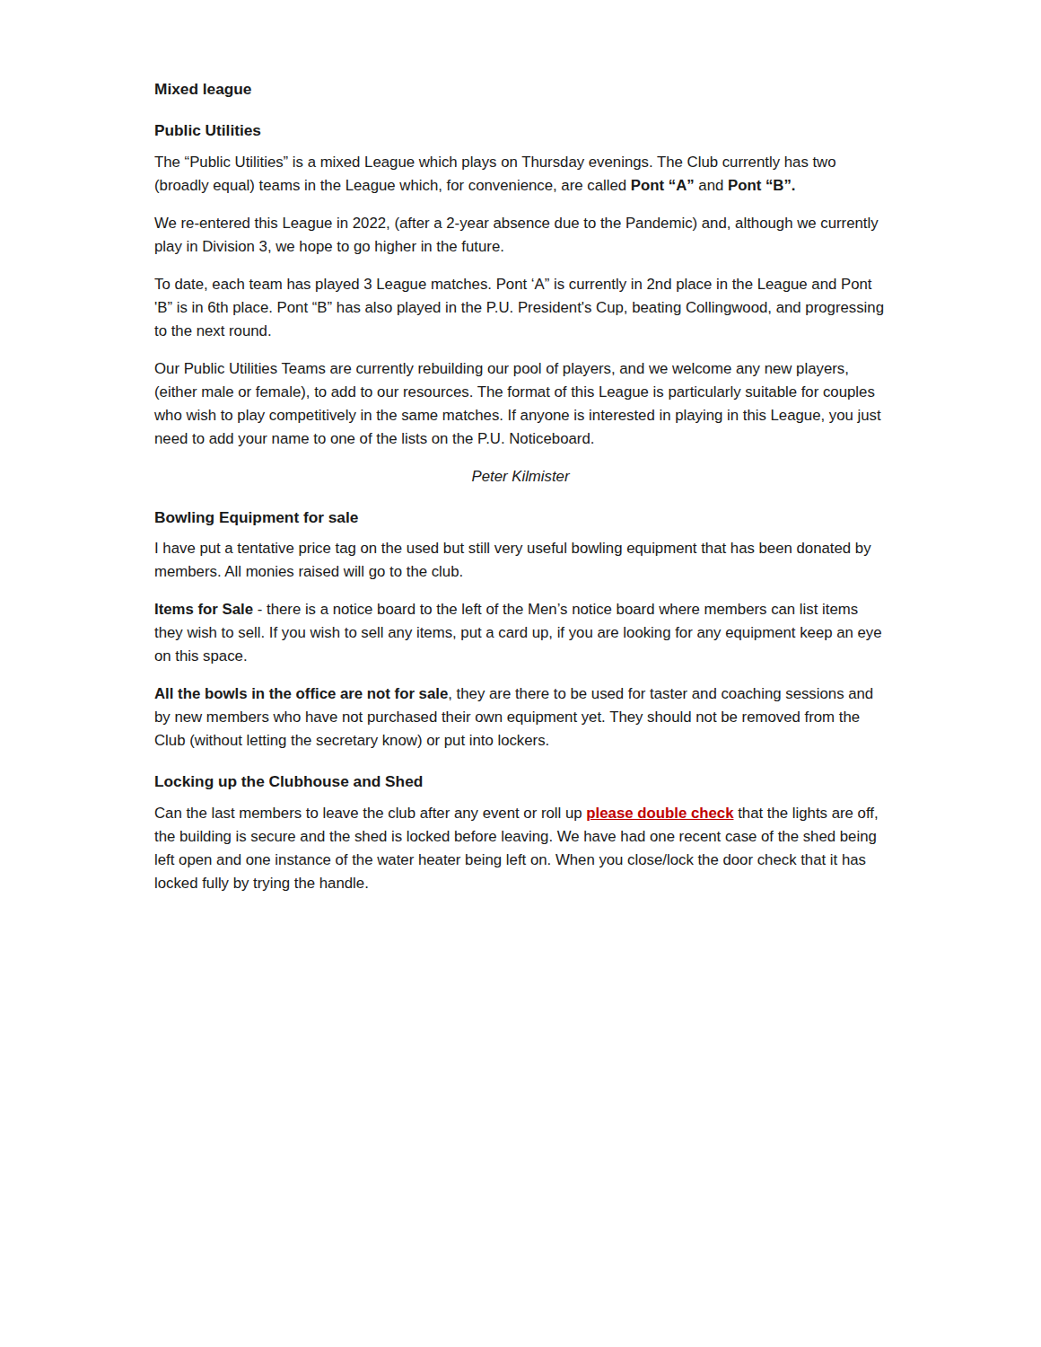Mixed league
Public Utilities
The “Public Utilities” is a mixed League which plays on Thursday evenings. The Club currently has two (broadly equal) teams in the League which, for convenience, are called Pont “A” and Pont “B”.
We re-entered this League in 2022, (after a 2-year absence due to the Pandemic) and, although we currently play in Division 3, we hope to go higher in the future.
To date, each team has played 3 League matches. Pont ‘A” is currently in 2nd place in the League and Pont 'B” is in 6th place. Pont “B” has also played in the P.U. President's Cup, beating Collingwood, and progressing to the next round.
Our Public Utilities Teams are currently rebuilding our pool of players, and we welcome any new players, (either male or female), to add to our resources. The format of this League is particularly suitable for couples who wish to play competitively in the same matches. If anyone is interested in playing in this League, you just need to add your name to one of the lists on the P.U. Noticeboard.
Peter Kilmister
Bowling Equipment for sale
I have put a tentative price tag on the used but still very useful bowling equipment that has been donated by members. All monies raised will go to the club.
Items for Sale - there is a notice board to the left of the Men’s notice board where members can list items they wish to sell. If you wish to sell any items, put a card up, if you are looking for any equipment keep an eye on this space.
All the bowls in the office are not for sale, they are there to be used for taster and coaching sessions and by new members who have not purchased their own equipment yet. They should not be removed from the Club (without letting the secretary know) or put into lockers.
Locking up the Clubhouse and Shed
Can the last members to leave the club after any event or roll up please double check that the lights are off, the building is secure and the shed is locked before leaving. We have had one recent case of the shed being left open and one instance of the water heater being left on. When you close/lock the door check that it has locked fully by trying the handle.